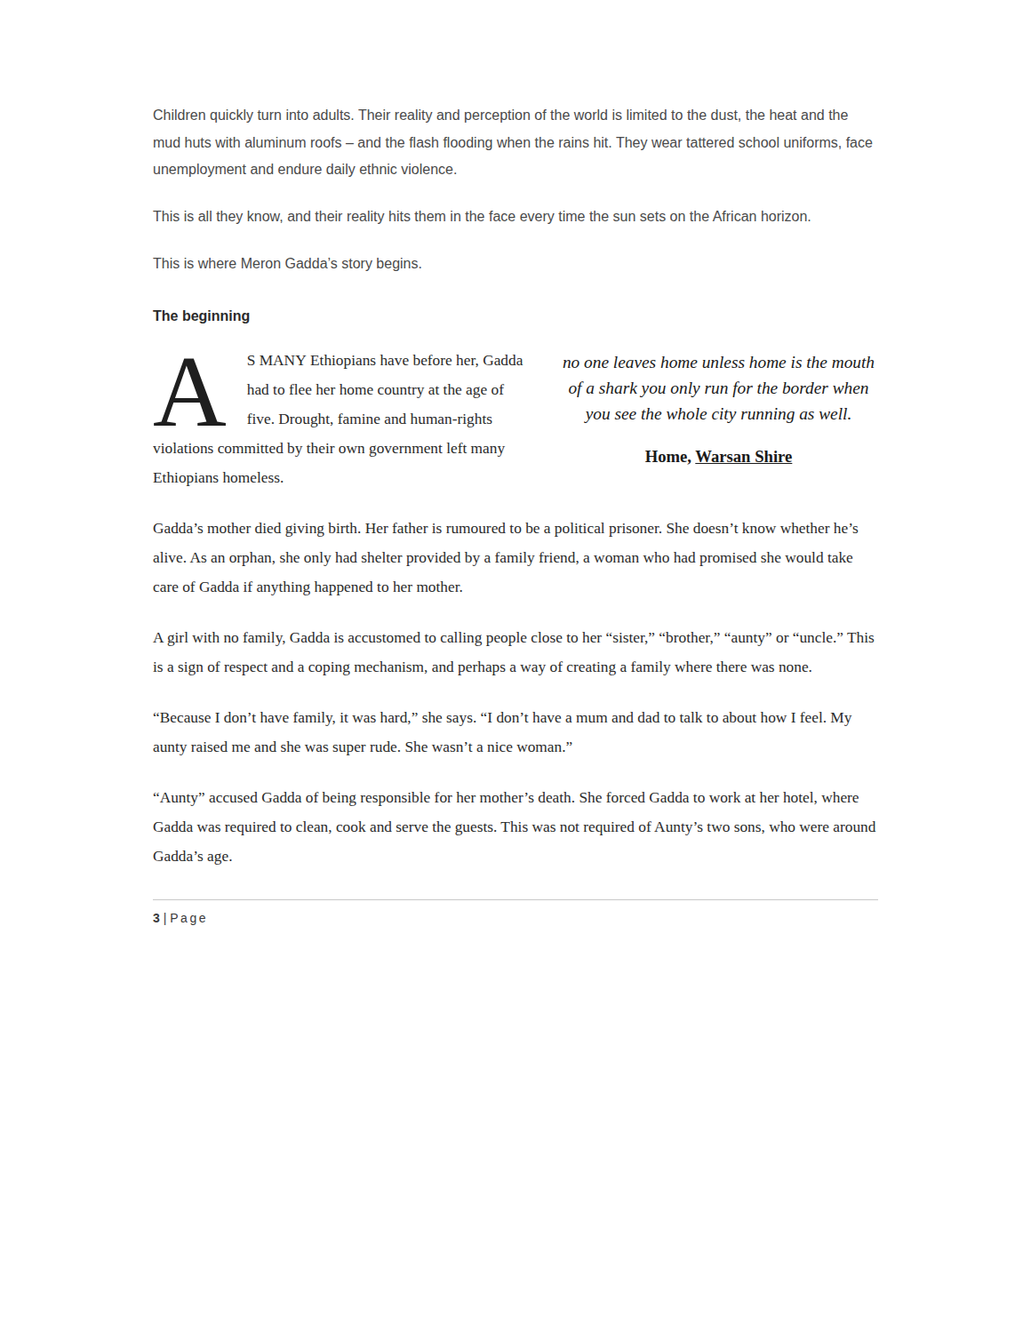Children quickly turn into adults. Their reality and perception of the world is limited to the dust, the heat and the mud huts with aluminum roofs – and the flash flooding when the rains hit. They wear tattered school uniforms, face unemployment and endure daily ethnic violence.
This is all they know, and their reality hits them in the face every time the sun sets on the African horizon.
This is where Meron Gadda’s story begins.
The beginning
no one leaves home unless home is the mouth of a shark you only run for the border when you see the whole city running as well. Home, Warsan Shire
AS MANY Ethiopians have before her, Gadda had to flee her home country at the age of five. Drought, famine and human-rights violations committed by their own government left many Ethiopians homeless.
Gadda’s mother died giving birth. Her father is rumoured to be a political prisoner. She doesn’t know whether he’s alive. As an orphan, she only had shelter provided by a family friend, a woman who had promised she would take care of Gadda if anything happened to her mother.
A girl with no family, Gadda is accustomed to calling people close to her “sister,” “brother,” “aunty” or “uncle.” This is a sign of respect and a coping mechanism, and perhaps a way of creating a family where there was none.
“Because I don’t have family, it was hard,” she says. “I don’t have a mum and dad to talk to about how I feel. My aunty raised me and she was super rude. She wasn’t a nice woman.”
“Aunty” accused Gadda of being responsible for her mother’s death. She forced Gadda to work at her hotel, where Gadda was required to clean, cook and serve the guests. This was not required of Aunty’s two sons, who were around Gadda’s age.
3 | Page